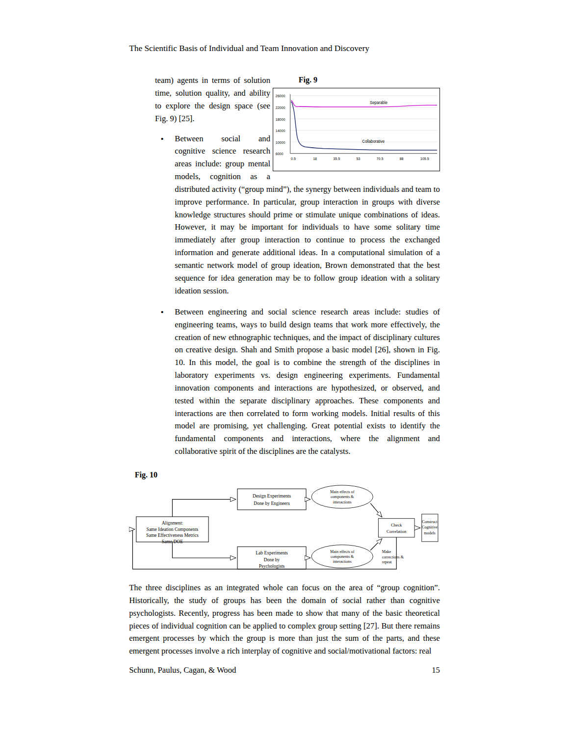The Scientific Basis of Individual and Team Innovation and Discovery
Fig. 9
26000 22000 18000 14000 10000 6000 0.5 18 35.5 53 70.5 88 105.5 Separable Collaborative
team) agents in terms of solution time, solution quality, and ability to explore the design space (see Fig. 9) [25].
Between social and cognitive science research areas include: group mental models, cognition as a distributed activity (“group mind”), the synergy between individuals and team to improve performance. In particular, group interaction in groups with diverse knowledge structures should prime or stimulate unique combinations of ideas. However, it may be important for individuals to have some solitary time immediately after group interaction to continue to process the exchanged information and generate additional ideas. In a computational simulation of a semantic network model of group ideation, Brown demonstrated that the best sequence for idea generation may be to follow group ideation with a solitary ideation session.
Between engineering and social science research areas include: studies of engineering teams, ways to build design teams that work more effectively, the creation of new ethnographic techniques, and the impact of disciplinary cultures on creative design. Shah and Smith propose a basic model [26], shown in Fig. 10. In this model, the goal is to combine the strength of the disciplines in laboratory experiments vs. design engineering experiments. Fundamental innovation components and interactions are hypothesized, or observed, and tested within the separate disciplinary approaches. These components and interactions are then correlated to form working models. Initial results of this model are promising, yet challenging. Great potential exists to identify the fundamental components and interactions, where the alignment and collaborative spirit of the disciplines are the catalysts.
Fig. 10
Alignment: Same Ideation Components Same Effectiveness Metrics Same DOE Design Experiments Done by Engineers Lab Experiments Done by Psychologists Main effects of components & interactions Main effects of components & interactions Check Correlation Construct Cognitive models Make corrections & repeat
The three disciplines as an integrated whole can focus on the area of “group cognition”. Historically, the study of groups has been the domain of social rather than cognitive psychologists. Recently, progress has been made to show that many of the basic theoretical pieces of individual cognition can be applied to complex group setting [27]. But there remains emergent processes by which the group is more than just the sum of the parts, and these emergent processes involve a rich interplay of cognitive and social/motivational factors: real
Schunn, Paulus, Cagan, & Wood
15